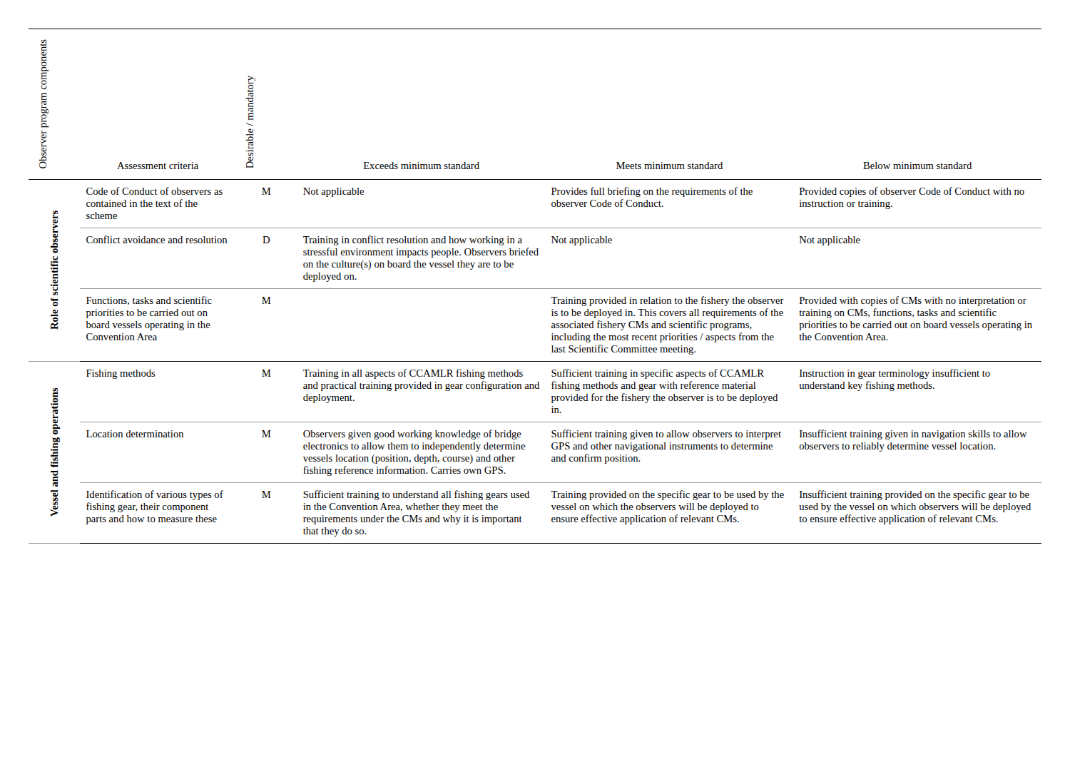| Observer program components | Assessment criteria | Desirable / mandatory | Exceeds minimum standard | Meets minimum standard | Below minimum standard |
| --- | --- | --- | --- | --- | --- |
| Role of scientific observers | Code of Conduct of observers as contained in the text of the scheme | M | Not applicable | Provides full briefing on the requirements of the observer Code of Conduct. | Provided copies of observer Code of Conduct with no instruction or training. |
| Conflict avoidance and resolution | D | Training in conflict resolution and how working in a stressful environment impacts people. Observers briefed on the culture(s) on board the vessel they are to be deployed on. | Not applicable | Not applicable |
| Functions, tasks and scientific priorities to be carried out on board vessels operating in the Convention Area | M | | Training provided in relation to the fishery the observer is to be deployed in. This covers all requirements of the associated fishery CMs and scientific programs, including the most recent priorities / aspects from the last Scientific Committee meeting. | Provided with copies of CMs with no interpretation or training on CMs, functions, tasks and scientific priorities to be carried out on board vessels operating in the Convention Area. |
| Vessel and fishing operations | Fishing methods | M | Training in all aspects of CCAMLR fishing methods and practical training provided in gear configuration and deployment. | Sufficient training in specific aspects of CCAMLR fishing methods and gear with reference material provided for the fishery the observer is to be deployed in. | Instruction in gear terminology insufficient to understand key fishing methods. |
| Location determination | M | Observers given good working knowledge of bridge electronics to allow them to independently determine vessels location (position, depth, course) and other fishing reference information. Carries own GPS. | Sufficient training given to allow observers to interpret GPS and other navigational instruments to determine and confirm position. | Insufficient training given in navigation skills to allow observers to reliably determine vessel location. |
| Identification of various types of fishing gear, their component parts and how to measure these | M | Sufficient training to understand all fishing gears used in the Convention Area, whether they meet the requirements under the CMs and why it is important that they do so. | Training provided on the specific gear to be used by the vessel on which the observers will be deployed to ensure effective application of relevant CMs. | Insufficient training provided on the specific gear to be used by the vessel on which observers will be deployed to ensure effective application of relevant CMs. |